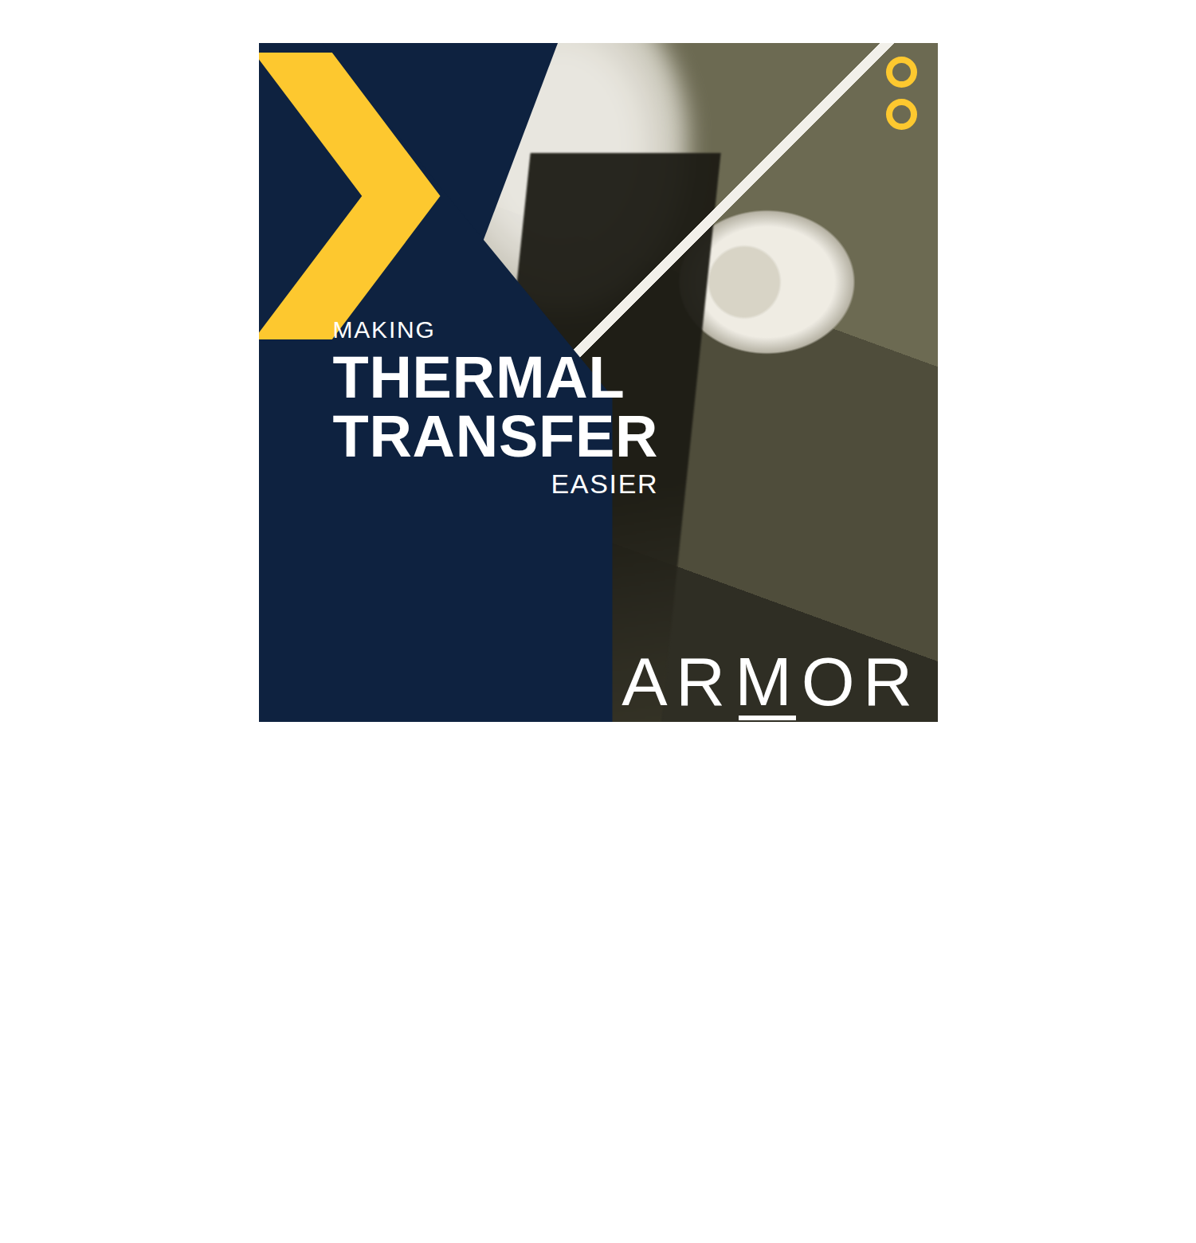MAKING THERMAL TRANSFER EASIER
AR MOR